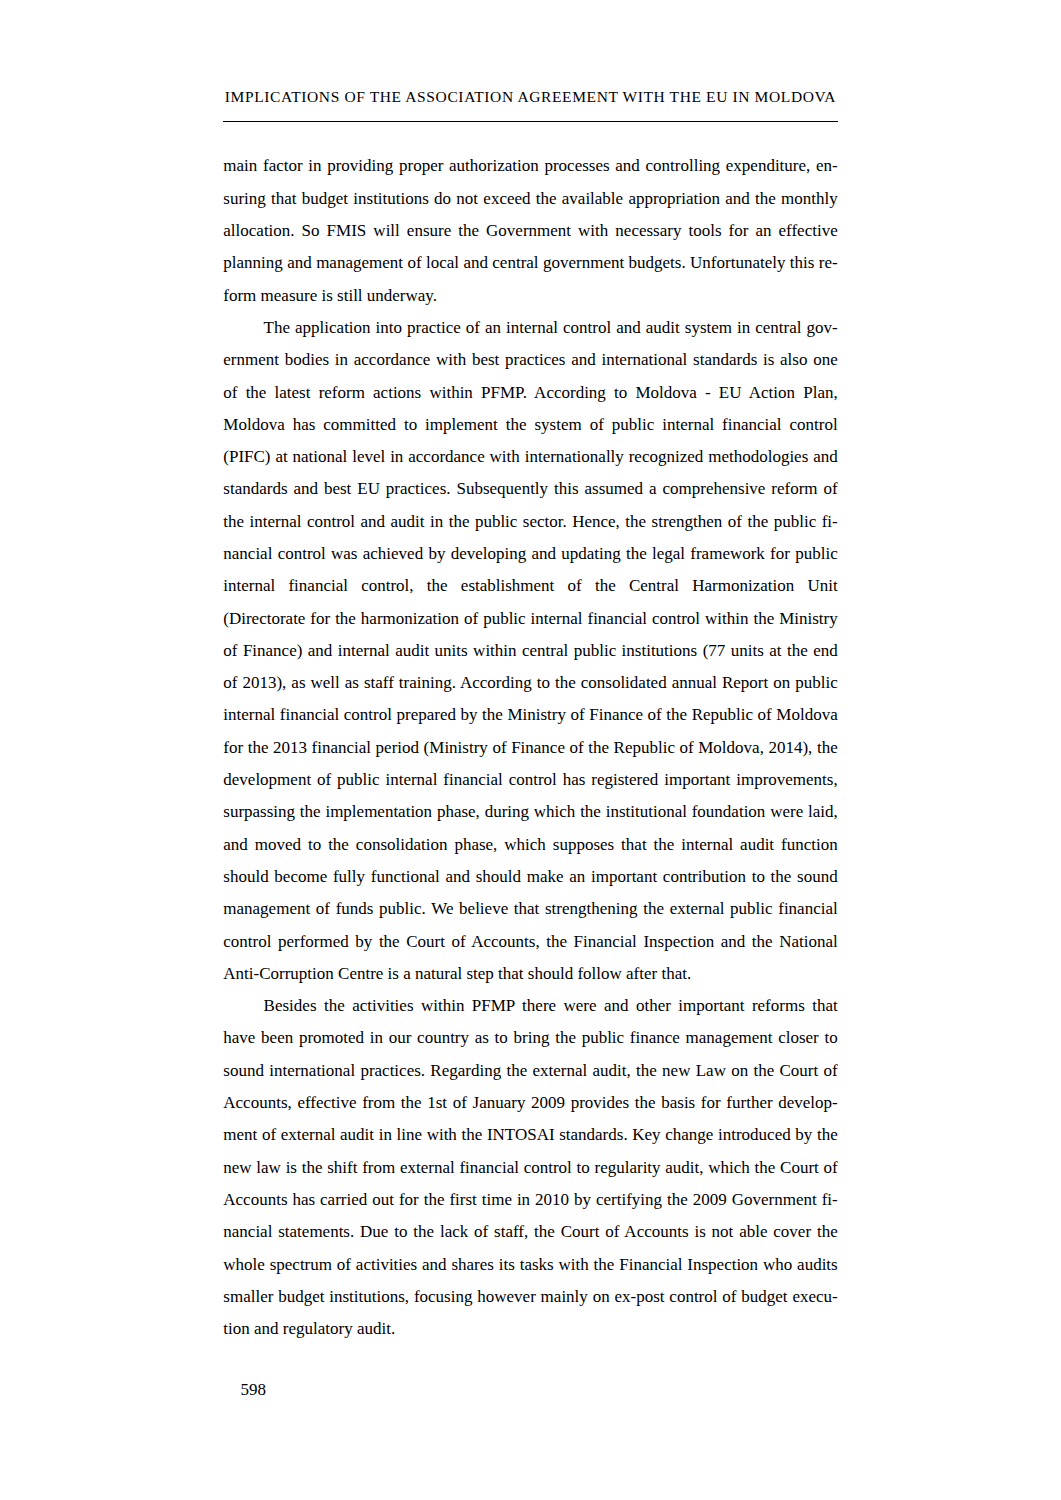IMPLICATIONS OF THE ASSOCIATION AGREEMENT WITH THE EU IN MOLDOVA
main factor in providing proper authorization processes and controlling expenditure, ensuring that budget institutions do not exceed the available appropriation and the monthly allocation. So FMIS will ensure the Government with necessary tools for an effective planning and management of local and central government budgets. Unfortunately this reform measure is still underway.
The application into practice of an internal control and audit system in central government bodies in accordance with best practices and international standards is also one of the latest reform actions within PFMP. According to Moldova - EU Action Plan, Moldova has committed to implement the system of public internal financial control (PIFC) at national level in accordance with internationally recognized methodologies and standards and best EU practices. Subsequently this assumed a comprehensive reform of the internal control and audit in the public sector. Hence, the strengthen of the public financial control was achieved by developing and updating the legal framework for public internal financial control, the establishment of the Central Harmonization Unit (Directorate for the harmonization of public internal financial control within the Ministry of Finance) and internal audit units within central public institutions (77 units at the end of 2013), as well as staff training. According to the consolidated annual Report on public internal financial control prepared by the Ministry of Finance of the Republic of Moldova for the 2013 financial period (Ministry of Finance of the Republic of Moldova, 2014), the development of public internal financial control has registered important improvements, surpassing the implementation phase, during which the institutional foundation were laid, and moved to the consolidation phase, which supposes that the internal audit function should become fully functional and should make an important contribution to the sound management of funds public. We believe that strengthening the external public financial control performed by the Court of Accounts, the Financial Inspection and the National Anti-Corruption Centre is a natural step that should follow after that.
Besides the activities within PFMP there were and other important reforms that have been promoted in our country as to bring the public finance management closer to sound international practices. Regarding the external audit, the new Law on the Court of Accounts, effective from the 1st of January 2009 provides the basis for further development of external audit in line with the INTOSAI standards. Key change introduced by the new law is the shift from external financial control to regularity audit, which the Court of Accounts has carried out for the first time in 2010 by certifying the 2009 Government financial statements. Due to the lack of staff, the Court of Accounts is not able cover the whole spectrum of activities and shares its tasks with the Financial Inspection who audits smaller budget institutions, focusing however mainly on ex-post control of budget execution and regulatory audit.
598